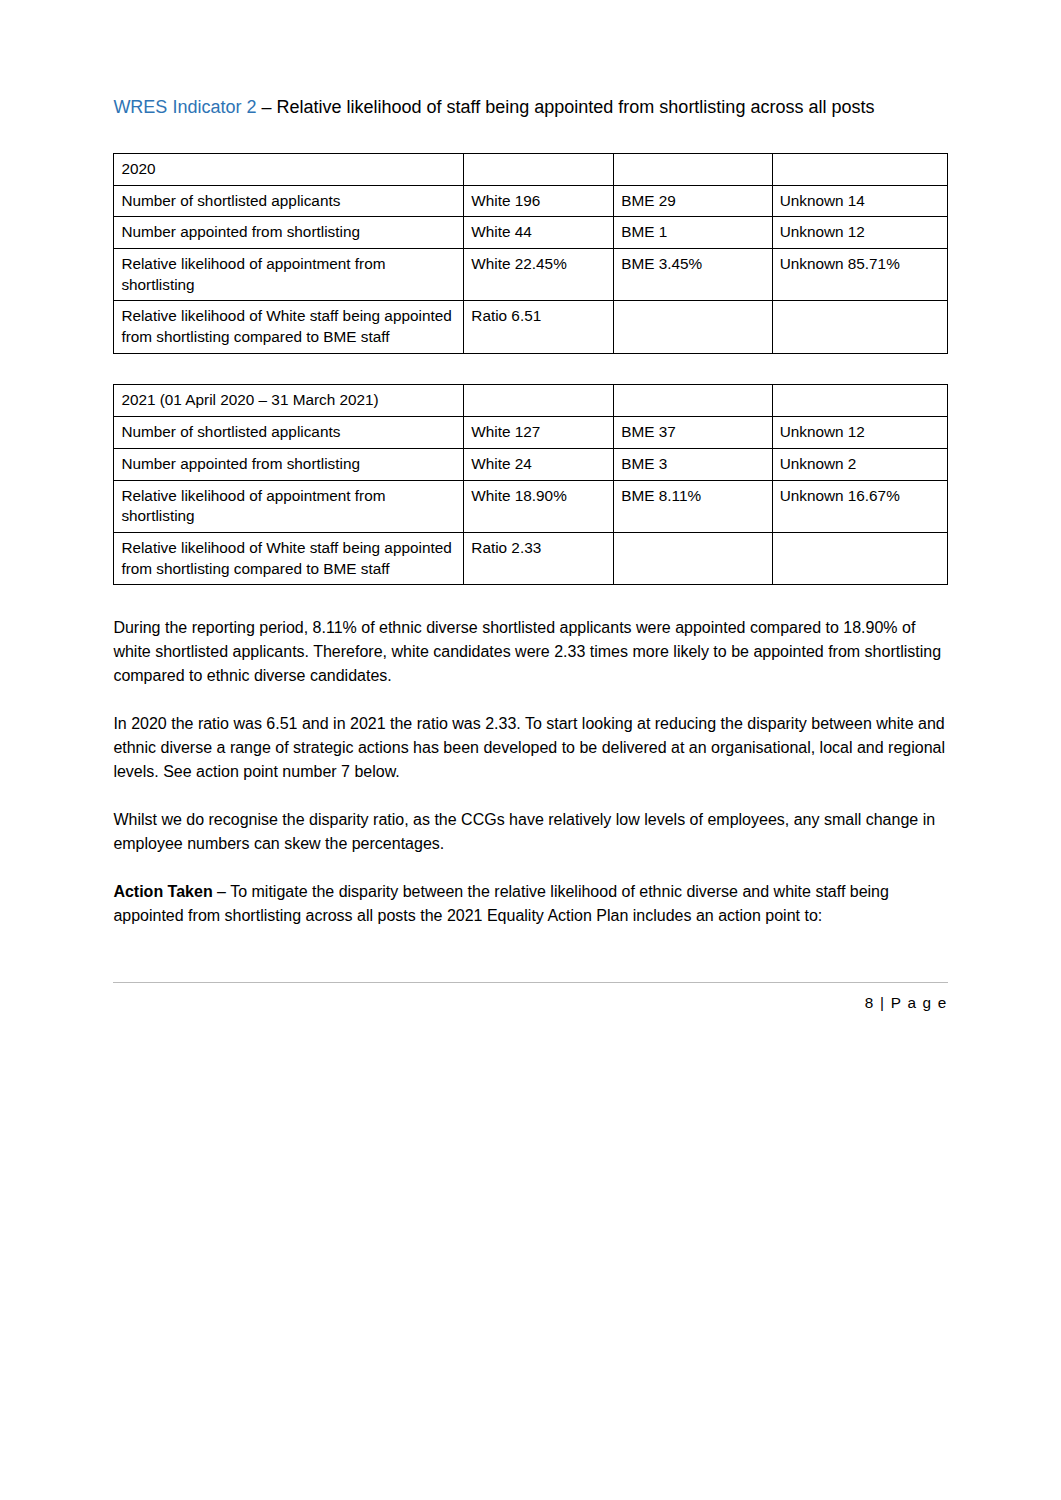WRES Indicator 2 – Relative likelihood of staff being appointed from shortlisting across all posts
| 2020 | | | |
| Number of shortlisted applicants | White 196 | BME 29 | Unknown 14 |
| Number appointed from shortlisting | White 44 | BME 1 | Unknown 12 |
| Relative likelihood of appointment from shortlisting | White 22.45% | BME 3.45% | Unknown 85.71% |
| Relative likelihood of White staff being appointed from shortlisting compared to BME staff | Ratio 6.51 | | |
| 2021 (01 April 2020 – 31 March 2021) | | | |
| Number of shortlisted applicants | White 127 | BME 37 | Unknown 12 |
| Number appointed from shortlisting | White 24 | BME 3 | Unknown 2 |
| Relative likelihood of appointment from shortlisting | White 18.90% | BME 8.11% | Unknown 16.67% |
| Relative likelihood of White staff being appointed from shortlisting compared to BME staff | Ratio 2.33 | | |
During the reporting period, 8.11% of ethnic diverse shortlisted applicants were appointed compared to 18.90% of white shortlisted applicants. Therefore, white candidates were 2.33 times more likely to be appointed from shortlisting compared to ethnic diverse candidates.
In 2020 the ratio was 6.51 and in 2021 the ratio was 2.33. To start looking at reducing the disparity between white and ethnic diverse a range of strategic actions has been developed to be delivered at an organisational, local and regional levels. See action point number 7 below.
Whilst we do recognise the disparity ratio, as the CCGs have relatively low levels of employees, any small change in employee numbers can skew the percentages.
Action Taken – To mitigate the disparity between the relative likelihood of ethnic diverse and white staff being appointed from shortlisting across all posts the 2021 Equality Action Plan includes an action point to:
8 | P a g e